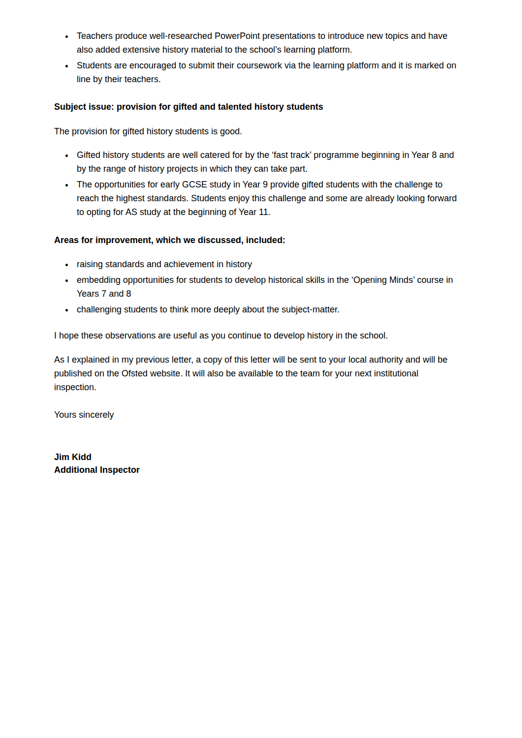Teachers produce well-researched PowerPoint presentations to introduce new topics and have also added extensive history material to the school’s learning platform.
Students are encouraged to submit their coursework via the learning platform and it is marked on line by their teachers.
Subject issue: provision for gifted and talented history students
The provision for gifted history students is good.
Gifted history students are well catered for by the ‘fast track’ programme beginning in Year 8 and by the range of history projects in which they can take part.
The opportunities for early GCSE study in Year 9 provide gifted students with the challenge to reach the highest standards. Students enjoy this challenge and some are already looking forward to opting for AS study at the beginning of Year 11.
Areas for improvement, which we discussed, included:
raising standards and achievement in history
embedding opportunities for students to develop historical skills in the ‘Opening Minds’ course in Years 7 and 8
challenging students to think more deeply about the subject-matter.
I hope these observations are useful as you continue to develop history in the school.
As I explained in my previous letter, a copy of this letter will be sent to your local authority and will be published on the Ofsted website. It will also be available to the team for your next institutional inspection.
Yours sincerely
Jim Kidd
Additional Inspector